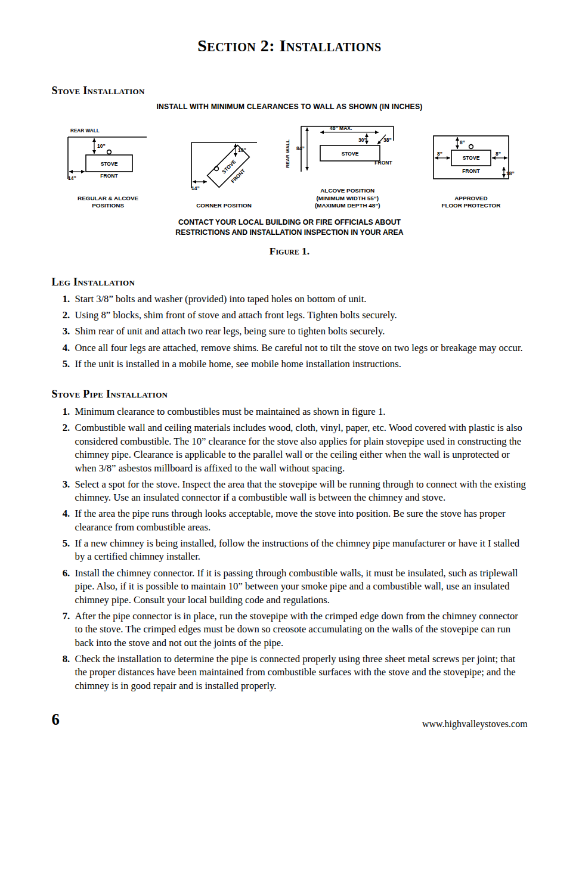Section 2: Installations
Stove Installation
INSTALL WITH MINIMUM CLEARANCES TO WALL AS SHOWN (IN INCHES)
REAR WALL 10” 14” STOVE FRONT
REGULAR & ALCOVE
POSITIONS
10” 14” STOVE FRONT
CORNER POSITION
REAR WALL 84” 48” MAX. 30” 38” STOVE FRONT
ALCOVE POSITION
(MINIMUM WIDTH 55”)
(MAXIMUM DEPTH 48”)
8” 8” 8” 18” STOVE FRONT
APPROVED
FLOOR PROTECTOR
CONTACT YOUR LOCAL BUILDING OR FIRE OFFICIALS ABOUT
RESTRICTIONS AND INSTALLATION INSPECTION IN YOUR AREA
Figure 1.
Leg Installation
Start 3/8” bolts and washer (provided) into taped holes on bottom of unit.
Using 8” blocks, shim front of stove and attach front legs. Tighten bolts securely.
Shim rear of unit and attach two rear legs, being sure to tighten bolts securely.
Once all four legs are attached, remove shims. Be careful not to tilt the stove on two legs or breakage may occur.
If the unit is installed in a mobile home, see mobile home installation instructions.
Stove Pipe Installation
Minimum clearance to combustibles must be maintained as shown in figure 1.
Combustible wall and ceiling materials includes wood, cloth, vinyl, paper, etc. Wood covered with plastic is also considered combustible. The 10” clearance for the stove also applies for plain stovepipe used in constructing the chimney pipe. Clearance is applicable to the parallel wall or the ceiling either when the wall is unprotected or when 3/8” asbestos millboard is affixed to the wall without spacing.
Select a spot for the stove. Inspect the area that the stovepipe will be running through to connect with the existing chimney. Use an insulated connector if a combustible wall is between the chimney and stove.
If the area the pipe runs through looks acceptable, move the stove into position. Be sure the stove has proper clearance from combustible areas.
If a new chimney is being installed, follow the instructions of the chimney pipe manufacturer or have it I stalled by a certified chimney installer.
Install the chimney connector. If it is passing through combustible walls, it must be insulated, such as triplewall pipe. Also, if it is possible to maintain 10” between your smoke pipe and a combustible wall, use an insulated chimney pipe. Consult your local building code and regulations.
After the pipe connector is in place, run the stovepipe with the crimped edge down from the chimney connector to the stove. The crimped edges must be down so creosote accumulating on the walls of the stovepipe can run back into the stove and not out the joints of the pipe.
Check the installation to determine the pipe is connected properly using three sheet metal screws per joint; that the proper distances have been maintained from combustible surfaces with the stove and the stovepipe; and the chimney is in good repair and is installed properly.
6
www.highvalleystoves.com